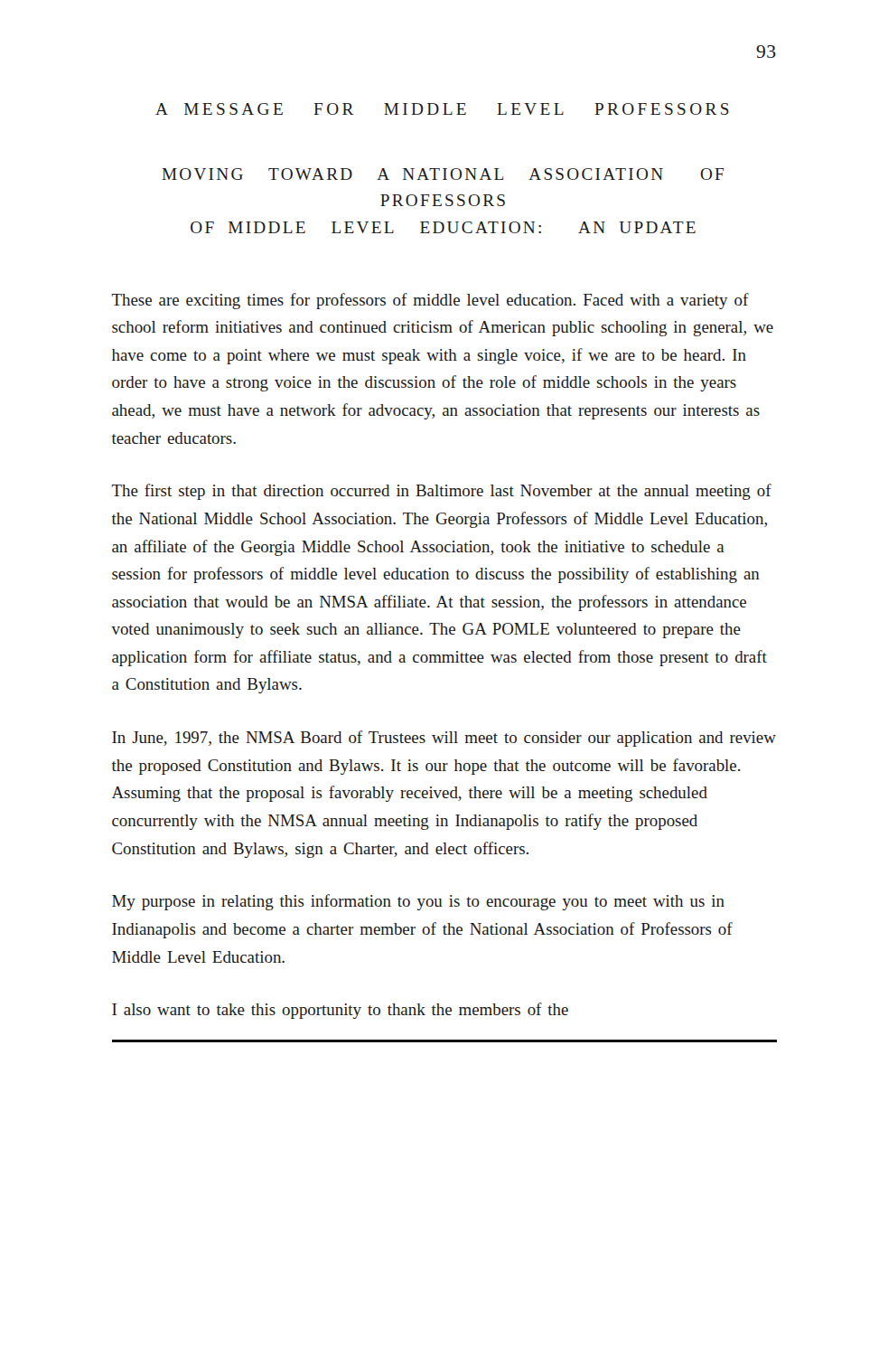93
A MESSAGE FOR MIDDLE LEVEL PROFESSORS
MOVING TOWARD A NATIONAL ASSOCIATION OF PROFESSORS OF MIDDLE LEVEL EDUCATION: AN UPDATE
These are exciting times for professors of middle level education. Faced with a variety of school reform initiatives and continued criticism of American public schooling in general, we have come to a point where we must speak with a single voice, if we are to be heard. In order to have a strong voice in the discussion of the role of middle schools in the years ahead, we must have a network for advocacy, an association that represents our interests as teacher educators.
The first step in that direction occurred in Baltimore last November at the annual meeting of the National Middle School Association. The Georgia Professors of Middle Level Education, an affiliate of the Georgia Middle School Association, took the initiative to schedule a session for professors of middle level education to discuss the possibility of establishing an association that would be an NMSA affiliate. At that session, the professors in attendance voted unanimously to seek such an alliance. The GA POMLE volunteered to prepare the application form for affiliate status, and a committee was elected from those present to draft a Constitution and Bylaws.
In June, 1997, the NMSA Board of Trustees will meet to consider our application and review the proposed Constitution and Bylaws. It is our hope that the outcome will be favorable. Assuming that the proposal is favorably received, there will be a meeting scheduled concurrently with the NMSA annual meeting in Indianapolis to ratify the proposed Constitution and Bylaws, sign a Charter, and elect officers.
My purpose in relating this information to you is to encourage you to meet with us in Indianapolis and become a charter member of the National Association of Professors of Middle Level Education.
I also want to take this opportunity to thank the members of the